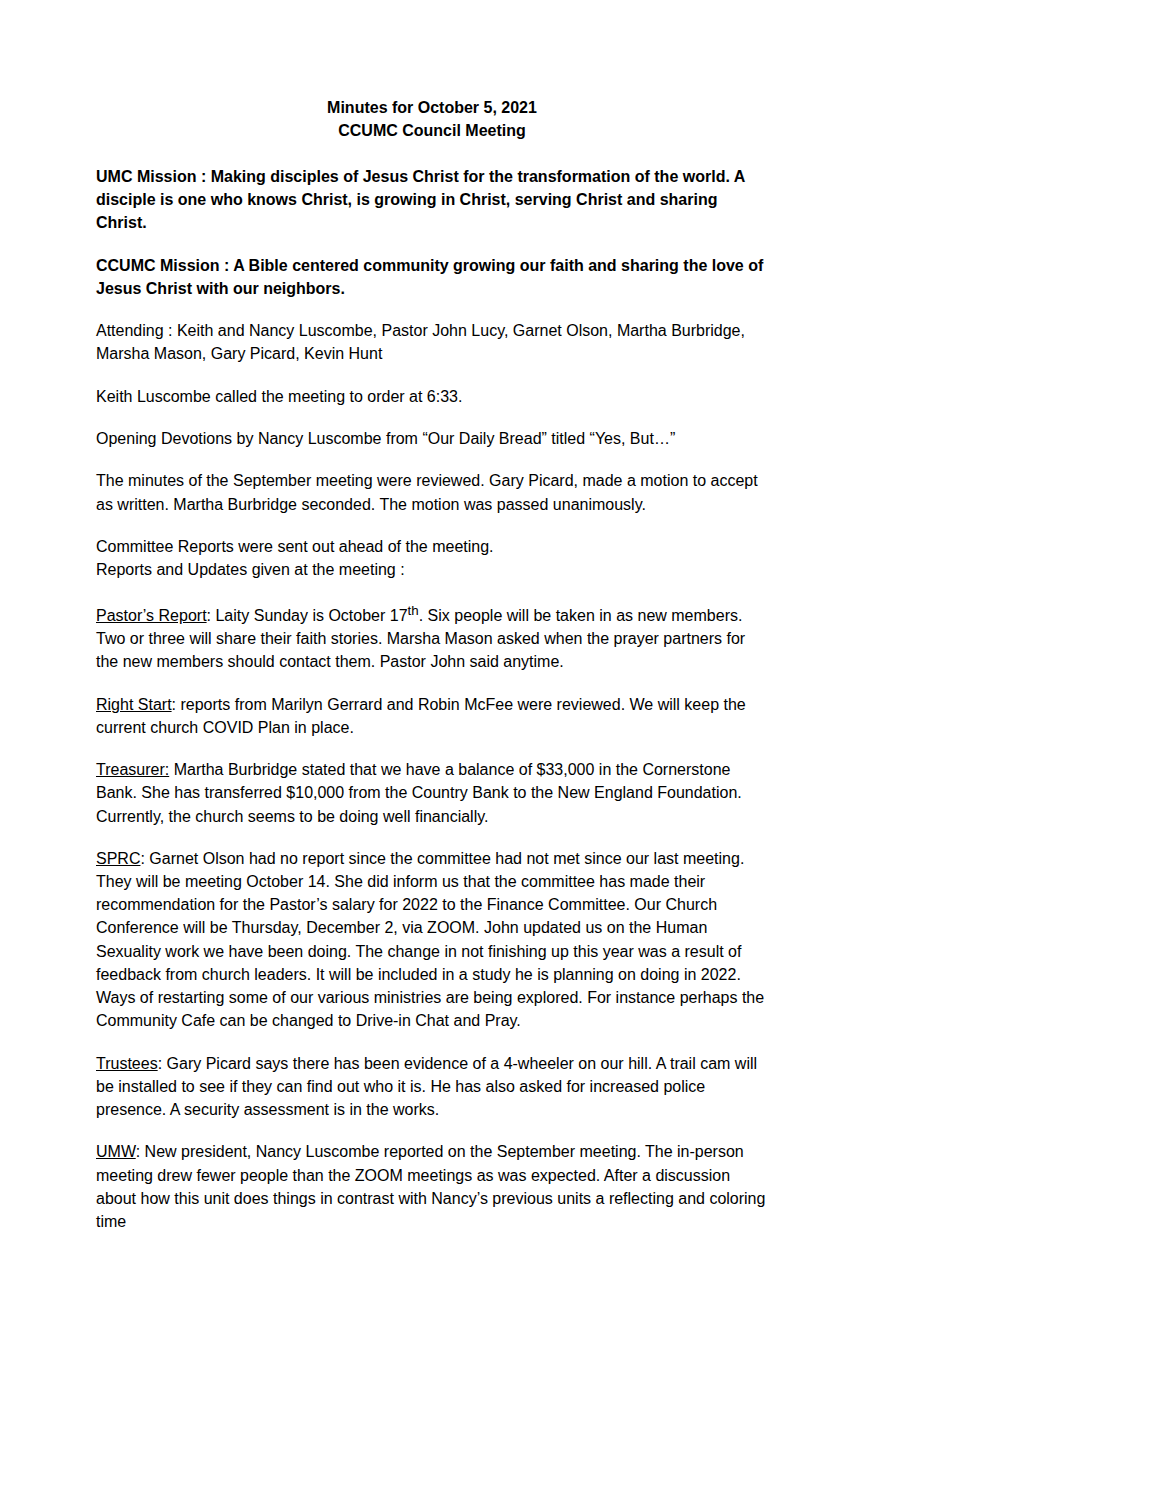Minutes for October 5, 2021
CCUMC Council Meeting
UMC Mission : Making disciples of Jesus Christ for the transformation of the world. A disciple is one who knows Christ, is growing in Christ, serving Christ and sharing Christ.
CCUMC Mission : A Bible centered community growing our faith and sharing the love of Jesus Christ with our neighbors.
Attending : Keith and Nancy Luscombe, Pastor John Lucy, Garnet Olson, Martha Burbridge, Marsha Mason, Gary Picard, Kevin Hunt
Keith Luscombe called the meeting to order at 6:33.
Opening Devotions by Nancy Luscombe from “Our Daily Bread” titled “Yes, But…”
The minutes of the September meeting were reviewed. Gary Picard, made a motion to accept as written. Martha Burbridge seconded. The motion was passed unanimously.
Committee Reports were sent out ahead of the meeting.
Reports and Updates given at the meeting :
Pastor’s Report: Laity Sunday is October 17th. Six people will be taken in as new members. Two or three will share their faith stories. Marsha Mason asked when the prayer partners for the new members should contact them. Pastor John said anytime.
Right Start: reports from Marilyn Gerrard and Robin McFee were reviewed. We will keep the current church COVID Plan in place.
Treasurer: Martha Burbridge stated that we have a balance of $33,000 in the Cornerstone Bank. She has transferred $10,000 from the Country Bank to the New England Foundation. Currently, the church seems to be doing well financially.
SPRC: Garnet Olson had no report since the committee had not met since our last meeting. They will be meeting October 14. She did inform us that the committee has made their recommendation for the Pastor’s salary for 2022 to the Finance Committee. Our Church Conference will be Thursday, December 2, via ZOOM. John updated us on the Human Sexuality work we have been doing. The change in not finishing up this year was a result of feedback from church leaders. It will be included in a study he is planning on doing in 2022. Ways of restarting some of our various ministries are being explored. For instance perhaps the Community Cafe can be changed to Drive-in Chat and Pray.
Trustees: Gary Picard says there has been evidence of a 4-wheeler on our hill. A trail cam will be installed to see if they can find out who it is. He has also asked for increased police presence. A security assessment is in the works.
UMW: New president, Nancy Luscombe reported on the September meeting. The in-person meeting drew fewer people than the ZOOM meetings as was expected. After a discussion about how this unit does things in contrast with Nancy’s previous units a reflecting and coloring time